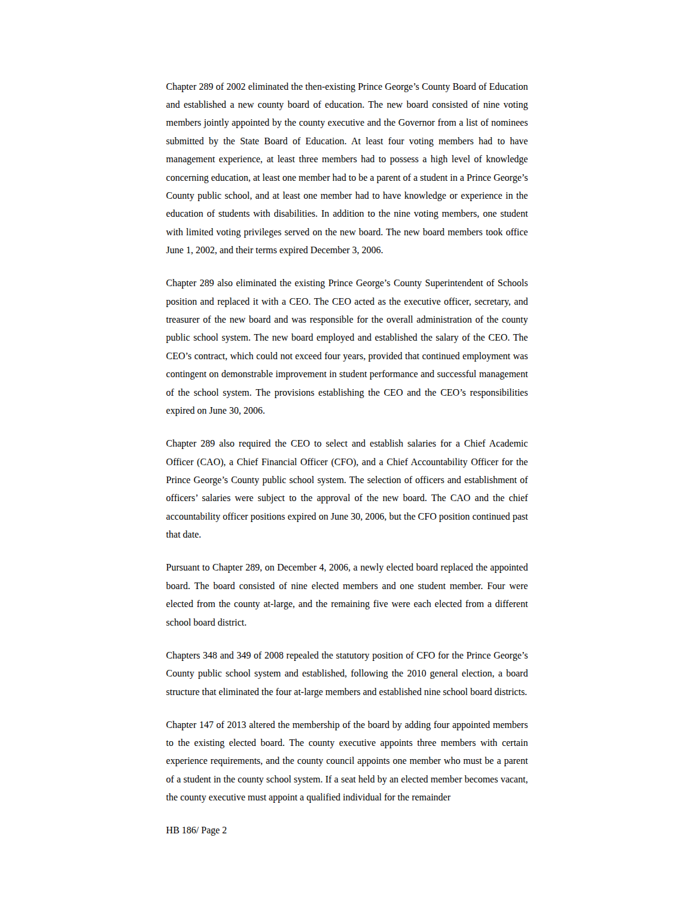Chapter 289 of 2002 eliminated the then-existing Prince George’s County Board of Education and established a new county board of education. The new board consisted of nine voting members jointly appointed by the county executive and the Governor from a list of nominees submitted by the State Board of Education. At least four voting members had to have management experience, at least three members had to possess a high level of knowledge concerning education, at least one member had to be a parent of a student in a Prince George’s County public school, and at least one member had to have knowledge or experience in the education of students with disabilities. In addition to the nine voting members, one student with limited voting privileges served on the new board. The new board members took office June 1, 2002, and their terms expired December 3, 2006.
Chapter 289 also eliminated the existing Prince George’s County Superintendent of Schools position and replaced it with a CEO. The CEO acted as the executive officer, secretary, and treasurer of the new board and was responsible for the overall administration of the county public school system. The new board employed and established the salary of the CEO. The CEO’s contract, which could not exceed four years, provided that continued employment was contingent on demonstrable improvement in student performance and successful management of the school system. The provisions establishing the CEO and the CEO’s responsibilities expired on June 30, 2006.
Chapter 289 also required the CEO to select and establish salaries for a Chief Academic Officer (CAO), a Chief Financial Officer (CFO), and a Chief Accountability Officer for the Prince George’s County public school system. The selection of officers and establishment of officers’ salaries were subject to the approval of the new board. The CAO and the chief accountability officer positions expired on June 30, 2006, but the CFO position continued past that date.
Pursuant to Chapter 289, on December 4, 2006, a newly elected board replaced the appointed board. The board consisted of nine elected members and one student member. Four were elected from the county at-large, and the remaining five were each elected from a different school board district.
Chapters 348 and 349 of 2008 repealed the statutory position of CFO for the Prince George’s County public school system and established, following the 2010 general election, a board structure that eliminated the four at-large members and established nine school board districts.
Chapter 147 of 2013 altered the membership of the board by adding four appointed members to the existing elected board. The county executive appoints three members with certain experience requirements, and the county council appoints one member who must be a parent of a student in the county school system. If a seat held by an elected member becomes vacant, the county executive must appoint a qualified individual for the remainder
HB 186/ Page 2